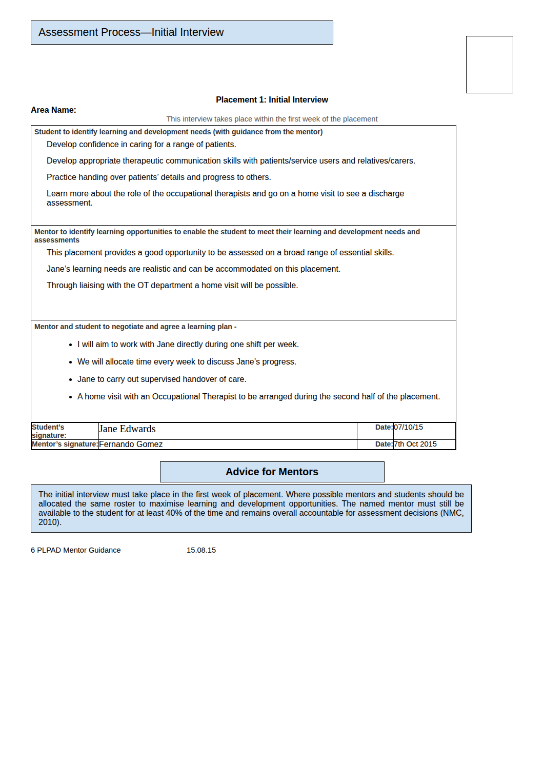Assessment Process—Initial Interview
Placement 1: Initial Interview
Area Name:
This interview takes place within the first week of the placement
| Student to identify learning and development needs (with guidance from the mentor) Develop confidence in caring for a range of patients. Develop appropriate therapeutic communication skills with patients/service users and relatives/carers. Practice handing over patients’ details and progress to others. Learn more about the role of the occupational therapists and go on a home visit to see a discharge assessment. |
| Mentor to identify learning opportunities to enable the student to meet their learning and development needs and assessments This placement provides a good opportunity to be assessed on a broad range of essential skills. Jane’s learning needs are realistic and can be accommodated on this placement. Through liaising with the OT department a home visit will be possible. |
| Mentor and student to negotiate and agree a learning plan - I will aim to work with Jane directly during one shift per week. We will allocate time every week to discuss Jane’s progress. Jane to carry out supervised handover of care. A home visit with an Occupational Therapist to be arranged during the second half of the placement. |
| / Student’s signature: / Jane Edwards / Date: / 07/10/15 / / Mentor’s signature: / Fernando Gomez / Date: / 7th Oct 2015 / |
Advice for Mentors
The initial interview must take place in the first week of placement. Where possible mentors and students should be allocated the same roster to maximise learning and development opportunities. The named mentor must still be available to the student for at least 40% of the time and remains overall accountable for assessment decisions (NMC, 2010).
6 PLPAD Mentor Guidance 15.08.15